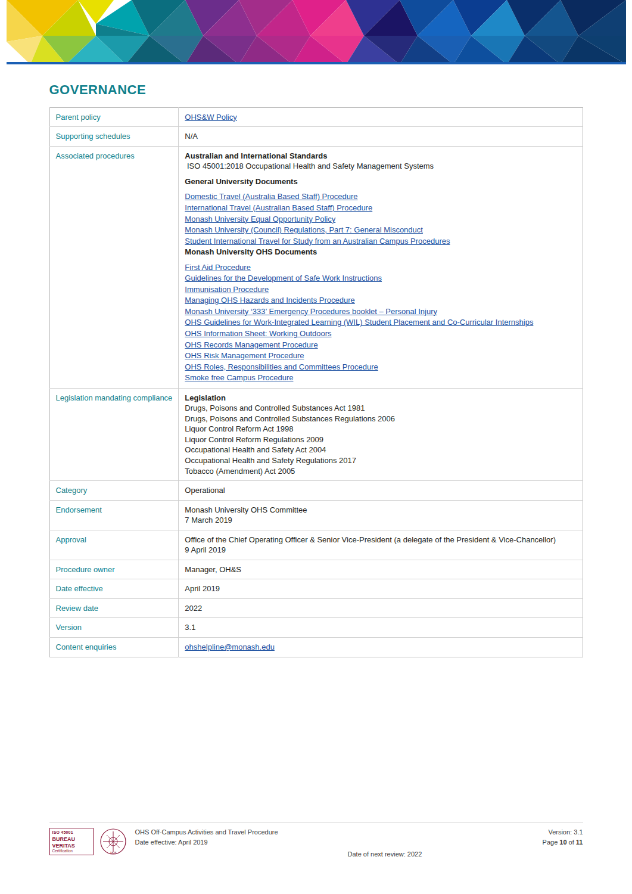GOVERNANCE
| Parent policy | OHS&W Policy |
| Supporting schedules | N/A |
| Associated procedures | Australian and International Standards ISO 45001:2018 Occupational Health and Safety Management Systems General University Documents Domestic Travel (Australia Based Staff) Procedure International Travel (Australian Based Staff) Procedure Monash University Equal Opportunity Policy Monash University (Council) Regulations, Part 7: General Misconduct Student International Travel for Study from an Australian Campus Procedures Monash University OHS Documents First Aid Procedure Guidelines for the Development of Safe Work Instructions Immunisation Procedure Managing OHS Hazards and Incidents Procedure Monash University ‘333’ Emergency Procedures booklet – Personal Injury OHS Guidelines for Work-Integrated Learning (WIL) Student Placement and Co-Curricular Internships OHS Information Sheet: Working Outdoors OHS Records Management Procedure OHS Risk Management Procedure OHS Roles, Responsibilities and Committees Procedure Smoke free Campus Procedure |
| Legislation mandating compliance | Legislation Drugs, Poisons and Controlled Substances Act 1981 Drugs, Poisons and Controlled Substances Regulations 2006 Liquor Control Reform Act 1998 Liquor Control Reform Regulations 2009 Occupational Health and Safety Act 2004 Occupational Health and Safety Regulations 2017 Tobacco (Amendment) Act 2005 |
| Category | Operational |
| Endorsement | Monash University OHS Committee 7 March 2019 |
| Approval | Office of the Chief Operating Officer & Senior Vice-President (a delegate of the President & Vice-Chancellor) 9 April 2019 |
| Procedure owner | Manager, OH&S |
| Date effective | April 2019 |
| Review date | 2022 |
| Version | 3.1 |
| Content enquiries | ohshelpline@monash.edu |
ISO 45001
BUREAU VERITAS
Certification
1825
OHS Off-Campus Activities and Travel Procedure
Date effective: April 2019
Date of next review: 2022
Version: 3.1
Page 10 of 11